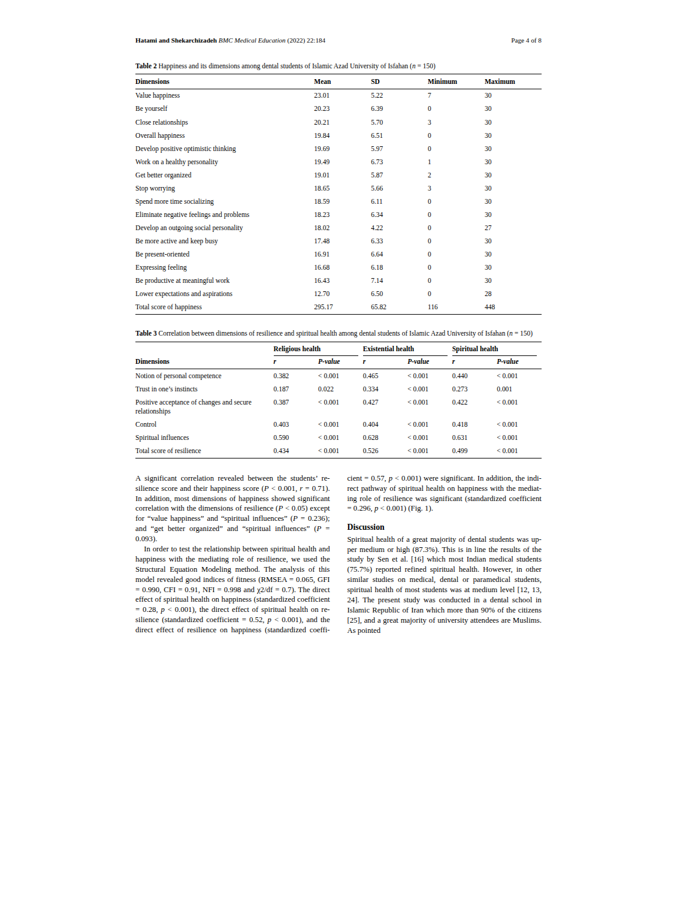Hatami and Shekarchizadeh BMC Medical Education (2022) 22:184
Page 4 of 8
Table 2 Happiness and its dimensions among dental students of Islamic Azad University of Isfahan (n = 150)
| Dimensions | Mean | SD | Minimum | Maximum |
| --- | --- | --- | --- | --- |
| Value happiness | 23.01 | 5.22 | 7 | 30 |
| Be yourself | 20.23 | 6.39 | 0 | 30 |
| Close relationships | 20.21 | 5.70 | 3 | 30 |
| Overall happiness | 19.84 | 6.51 | 0 | 30 |
| Develop positive optimistic thinking | 19.69 | 5.97 | 0 | 30 |
| Work on a healthy personality | 19.49 | 6.73 | 1 | 30 |
| Get better organized | 19.01 | 5.87 | 2 | 30 |
| Stop worrying | 18.65 | 5.66 | 3 | 30 |
| Spend more time socializing | 18.59 | 6.11 | 0 | 30 |
| Eliminate negative feelings and problems | 18.23 | 6.34 | 0 | 30 |
| Develop an outgoing social personality | 18.02 | 4.22 | 0 | 27 |
| Be more active and keep busy | 17.48 | 6.33 | 0 | 30 |
| Be present-oriented | 16.91 | 6.64 | 0 | 30 |
| Expressing feeling | 16.68 | 6.18 | 0 | 30 |
| Be productive at meaningful work | 16.43 | 7.14 | 0 | 30 |
| Lower expectations and aspirations | 12.70 | 6.50 | 0 | 28 |
| Total score of happiness | 295.17 | 65.82 | 116 | 448 |
Table 3 Correlation between dimensions of resilience and spiritual health among dental students of Islamic Azad University of Isfahan (n = 150)
| | Religious health | Existential health | Spiritual health |
| --- | --- | --- | --- |
| Dimensions | r | P-value | r | P-value | r | P-value |
| Notion of personal competence | 0.382 | < 0.001 | 0.465 | < 0.001 | 0.440 | < 0.001 |
| Trust in one’s instincts | 0.187 | 0.022 | 0.334 | < 0.001 | 0.273 | 0.001 |
| Positive acceptance of changes and secure relationships | 0.387 | < 0.001 | 0.427 | < 0.001 | 0.422 | < 0.001 |
| Control | 0.403 | < 0.001 | 0.404 | < 0.001 | 0.418 | < 0.001 |
| Spiritual influences | 0.590 | < 0.001 | 0.628 | < 0.001 | 0.631 | < 0.001 |
| Total score of resilience | 0.434 | < 0.001 | 0.526 | < 0.001 | 0.499 | < 0.001 |
A significant correlation revealed between the students’ resilience score and their happiness score (P < 0.001, r = 0.71). In addition, most dimensions of happiness showed significant correlation with the dimensions of resilience (P < 0.05) except for “value happiness” and “spiritual influences” (P = 0.236); and “get better organized” and “spiritual influences” (P = 0.093).
In order to test the relationship between spiritual health and happiness with the mediating role of resilience, we used the Structural Equation Modeling method. The analysis of this model revealed good indices of fitness (RMSEA = 0.065, GFI = 0.990, CFI = 0.91, NFI = 0.998 and χ2/df = 0.7). The direct effect of spiritual health on happiness (standardized coefficient = 0.28, p < 0.001), the direct effect of spiritual health on resilience (standardized coefficient = 0.52, p < 0.001), and the direct effect of resilience on happiness (standardized coefficient = 0.57, p < 0.001) were significant. In addition, the indirect pathway of spiritual health on happiness with the mediating role of resilience was significant (standardized coefficient = 0.296, p < 0.001) (Fig. 1).
Discussion
Spiritual health of a great majority of dental students was upper medium or high (87.3%). This is in line the results of the study by Sen et al. [16] which most Indian medical students (75.7%) reported refined spiritual health. However, in other similar studies on medical, dental or paramedical students, spiritual health of most students was at medium level [12, 13, 24]. The present study was conducted in a dental school in Islamic Republic of Iran which more than 90% of the citizens [25], and a great majority of university attendees are Muslims. As pointed